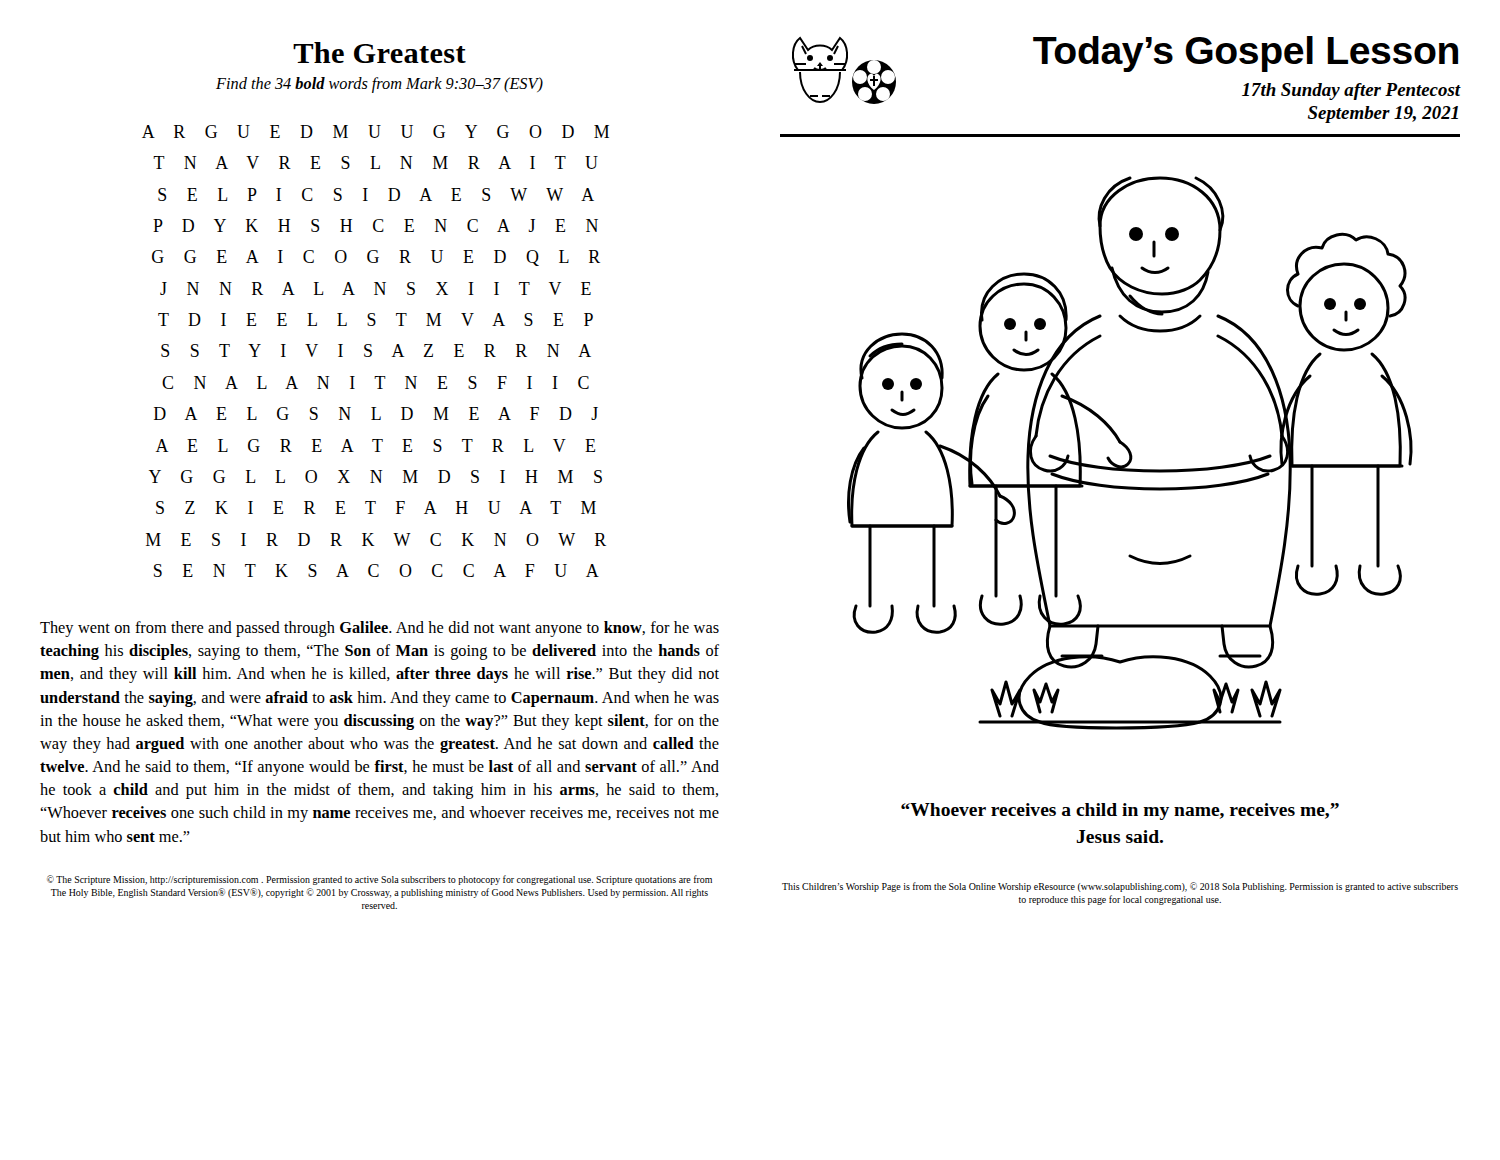The Greatest
Find the 34 bold words from Mark 9:30–37 (ESV)
A R G U E D M U U G Y G O D M T N A V R E S L N M R A I T U S E L P I C S I D A E S W W A P D Y K H S H C E N C A J E N G G E A I C O G R U E D Q L R J N N R A L A N S X I I T V E T D I E E L L S T M V A S E P S S T Y I V I S A Z E R R N A C N A L A N I T N E S F I I C D A E L G S N L D M E A F D J A E L G R E A T E S T R L V E Y G G L L O X N M D S I H M S S Z K I E R E T F A H U A T M M E S I R D R K W C K N O W R S E N T K S A C O C C A F U A
They went on from there and passed through Galilee. And he did not want anyone to know, for he was teaching his disciples, saying to them, “The Son of Man is going to be delivered into the hands of men, and they will kill him. And when he is killed, after three days he will rise.” But they did not understand the saying, and were afraid to ask him. And they came to Capernaum. And when he was in the house he asked them, “What were you discussing on the way?” But they kept silent, for on the way they had argued with one another about who was the greatest. And he sat down and called the twelve. And he said to them, “If anyone would be first, he must be last of all and servant of all.” And he took a child and put him in the midst of them, and taking him in his arms, he said to them, “Whoever receives one such child in my name receives me, and whoever receives me, receives not me but him who sent me.”
© The Scripture Mission, http://scripturemission.com . Permission granted to active Sola subscribers to photocopy for congregational use. Scripture quotations are from The Holy Bible, English Standard Version® (ESV®), copyright © 2001 by Crossway, a publishing ministry of Good News Publishers. Used by permission. All rights reserved.
Today’s Gospel Lesson
17th Sunday after Pentecost
September 19, 2021
“Whoever receives a child in my name, receives me,”
Jesus said.
This Children’s Worship Page is from the Sola Online Worship eResource (www.solapublishing.com), © 2018 Sola Publishing. Permission is granted to active subscribers to reproduce this page for local congregational use.